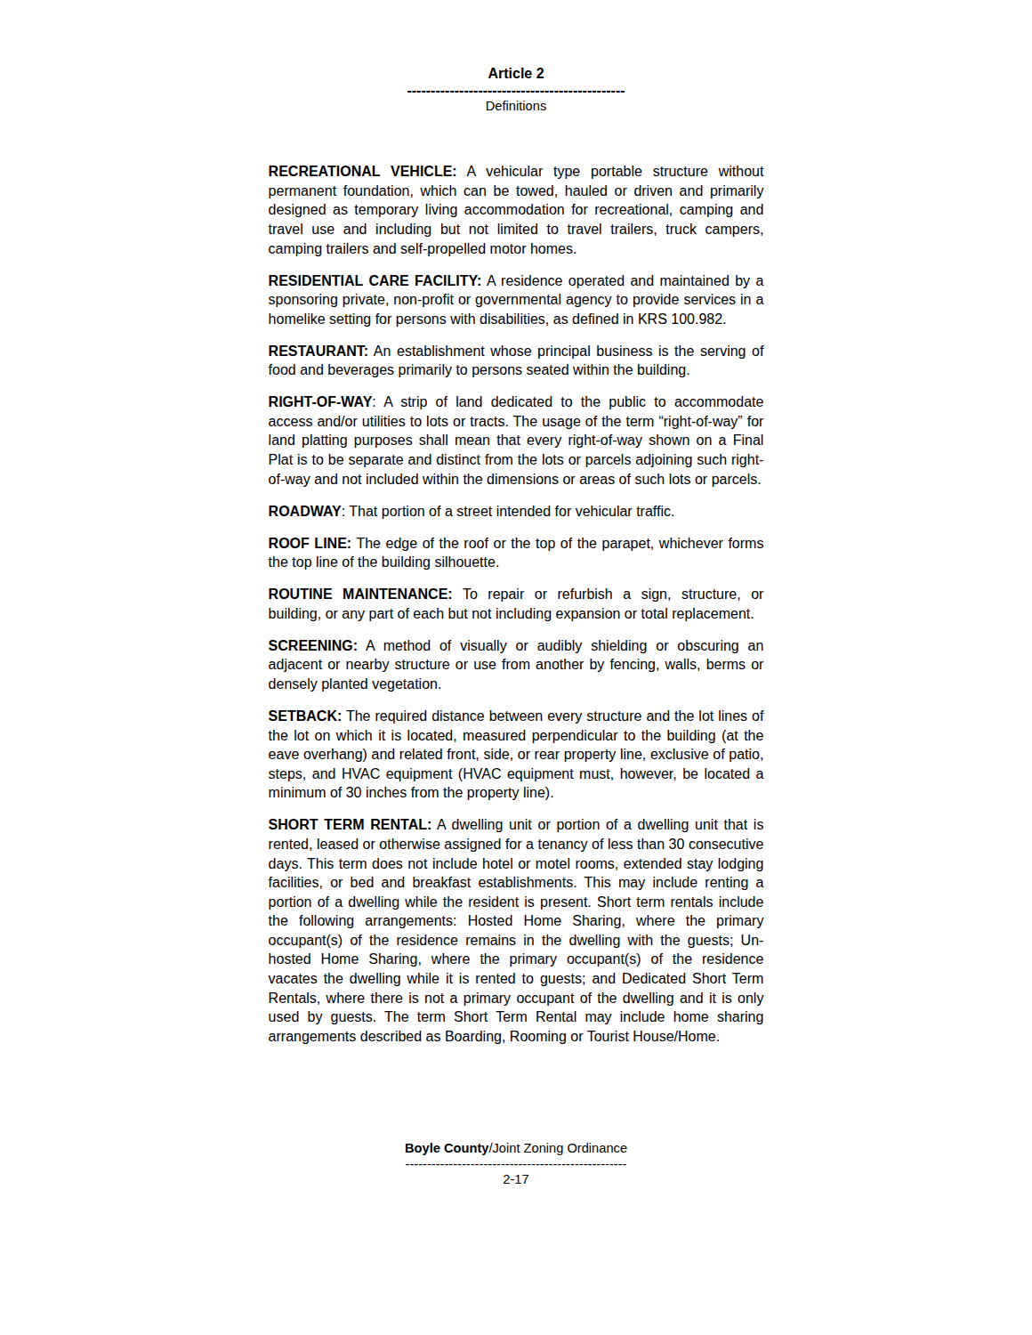Article 2
----------------------------------------------
Definitions
RECREATIONAL VEHICLE: A vehicular type portable structure without permanent foundation, which can be towed, hauled or driven and primarily designed as temporary living accommodation for recreational, camping and travel use and including but not limited to travel trailers, truck campers, camping trailers and self-propelled motor homes.
RESIDENTIAL CARE FACILITY: A residence operated and maintained by a sponsoring private, non-profit or governmental agency to provide services in a homelike setting for persons with disabilities, as defined in KRS 100.982.
RESTAURANT: An establishment whose principal business is the serving of food and beverages primarily to persons seated within the building.
RIGHT-OF-WAY: A strip of land dedicated to the public to accommodate access and/or utilities to lots or tracts. The usage of the term “right-of-way” for land platting purposes shall mean that every right-of-way shown on a Final Plat is to be separate and distinct from the lots or parcels adjoining such right-of-way and not included within the dimensions or areas of such lots or parcels.
ROADWAY: That portion of a street intended for vehicular traffic.
ROOF LINE: The edge of the roof or the top of the parapet, whichever forms the top line of the building silhouette.
ROUTINE MAINTENANCE: To repair or refurbish a sign, structure, or building, or any part of each but not including expansion or total replacement.
SCREENING: A method of visually or audibly shielding or obscuring an adjacent or nearby structure or use from another by fencing, walls, berms or densely planted vegetation.
SETBACK: The required distance between every structure and the lot lines of the lot on which it is located, measured perpendicular to the building (at the eave overhang) and related front, side, or rear property line, exclusive of patio, steps, and HVAC equipment (HVAC equipment must, however, be located a minimum of 30 inches from the property line).
SHORT TERM RENTAL: A dwelling unit or portion of a dwelling unit that is rented, leased or otherwise assigned for a tenancy of less than 30 consecutive days. This term does not include hotel or motel rooms, extended stay lodging facilities, or bed and breakfast establishments. This may include renting a portion of a dwelling while the resident is present. Short term rentals include the following arrangements: Hosted Home Sharing, where the primary occupant(s) of the residence remains in the dwelling with the guests; Un-hosted Home Sharing, where the primary occupant(s) of the residence vacates the dwelling while it is rented to guests; and Dedicated Short Term Rentals, where there is not a primary occupant of the dwelling and it is only used by guests. The term Short Term Rental may include home sharing arrangements described as Boarding, Rooming or Tourist House/Home.
Boyle County/Joint Zoning Ordinance
---------------------------------------------------
2-17